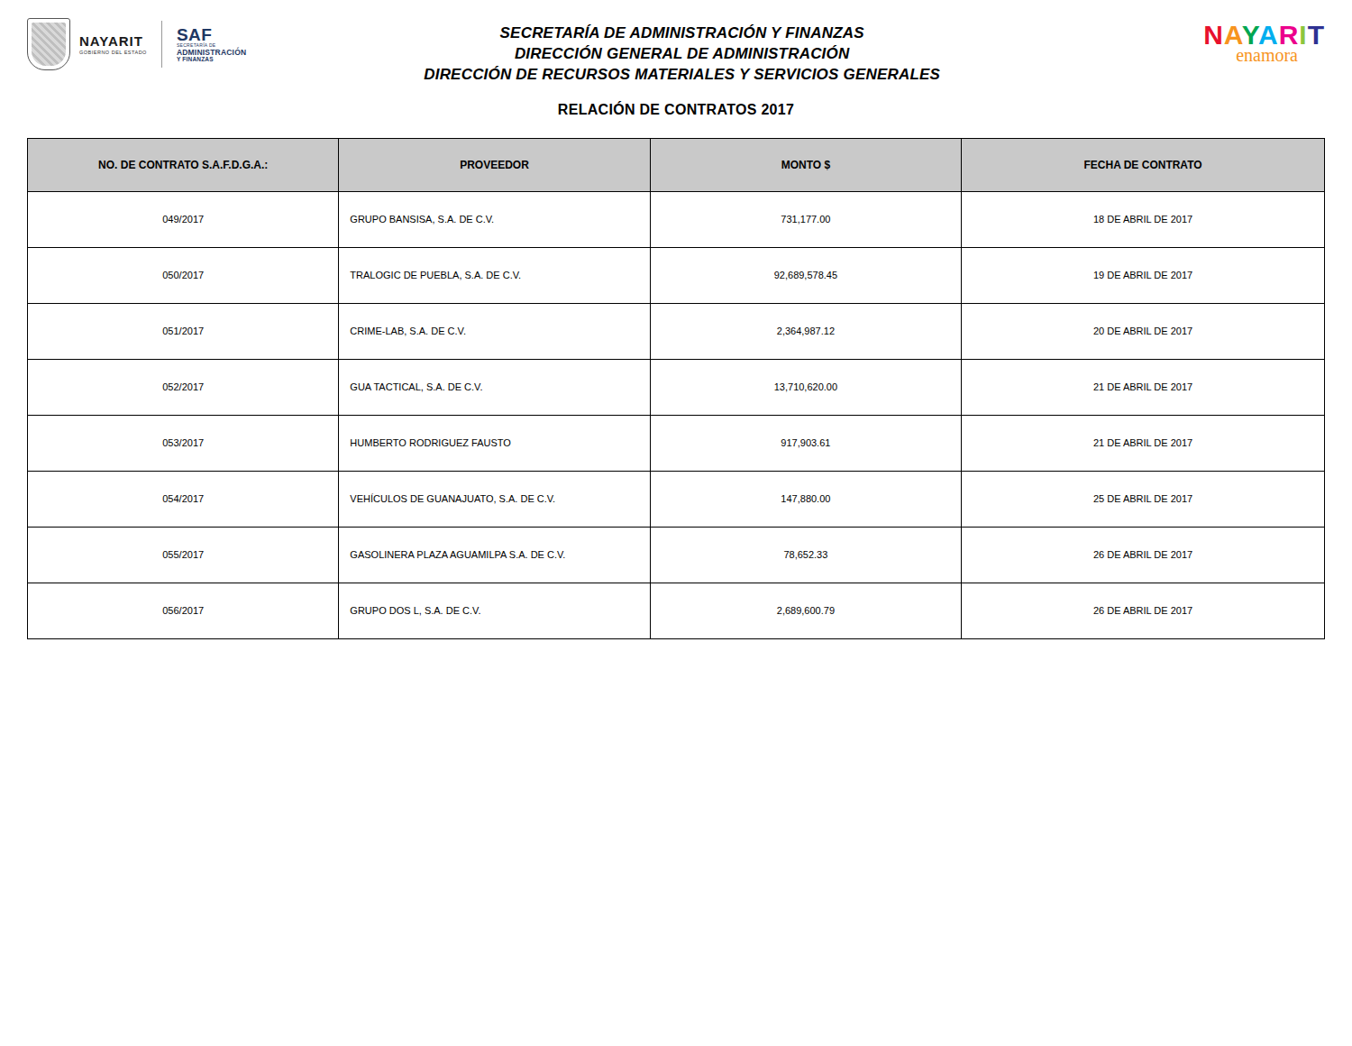NAYARIT
GOBIERNO DEL ESTADO
SAF
SECRETARÍA DE
ADMINISTRACIÓN
Y FINANZAS
SECRETARÍA DE ADMINISTRACIÓN Y FINANZAS
DIRECCIÓN GENERAL DE ADMINISTRACIÓN
DIRECCIÓN DE RECURSOS MATERIALES Y SERVICIOS GENERALES
NAYARIT
enamora
RELACIÓN DE CONTRATOS 2017
| NO. DE CONTRATO S.A.F.D.G.A.: | PROVEEDOR | MONTO $ | FECHA DE CONTRATO |
| --- | --- | --- | --- |
| 049/2017 | GRUPO BANSISA, S.A. DE C.V. | 731,177.00 | 18 DE ABRIL DE 2017 |
| 050/2017 | TRALOGIC DE PUEBLA, S.A. DE C.V. | 92,689,578.45 | 19 DE ABRIL DE 2017 |
| 051/2017 | CRIME-LAB, S.A. DE C.V. | 2,364,987.12 | 20 DE ABRIL DE 2017 |
| 052/2017 | GUA TACTICAL, S.A. DE C.V. | 13,710,620.00 | 21 DE ABRIL DE 2017 |
| 053/2017 | HUMBERTO RODRIGUEZ FAUSTO | 917,903.61 | 21 DE ABRIL DE 2017 |
| 054/2017 | VEHÍCULOS DE GUANAJUATO, S.A. DE C.V. | 147,880.00 | 25 DE ABRIL DE 2017 |
| 055/2017 | GASOLINERA PLAZA AGUAMILPA S.A. DE C.V. | 78,652.33 | 26 DE ABRIL DE 2017 |
| 056/2017 | GRUPO DOS L, S.A. DE C.V. | 2,689,600.79 | 26 DE ABRIL DE 2017 |